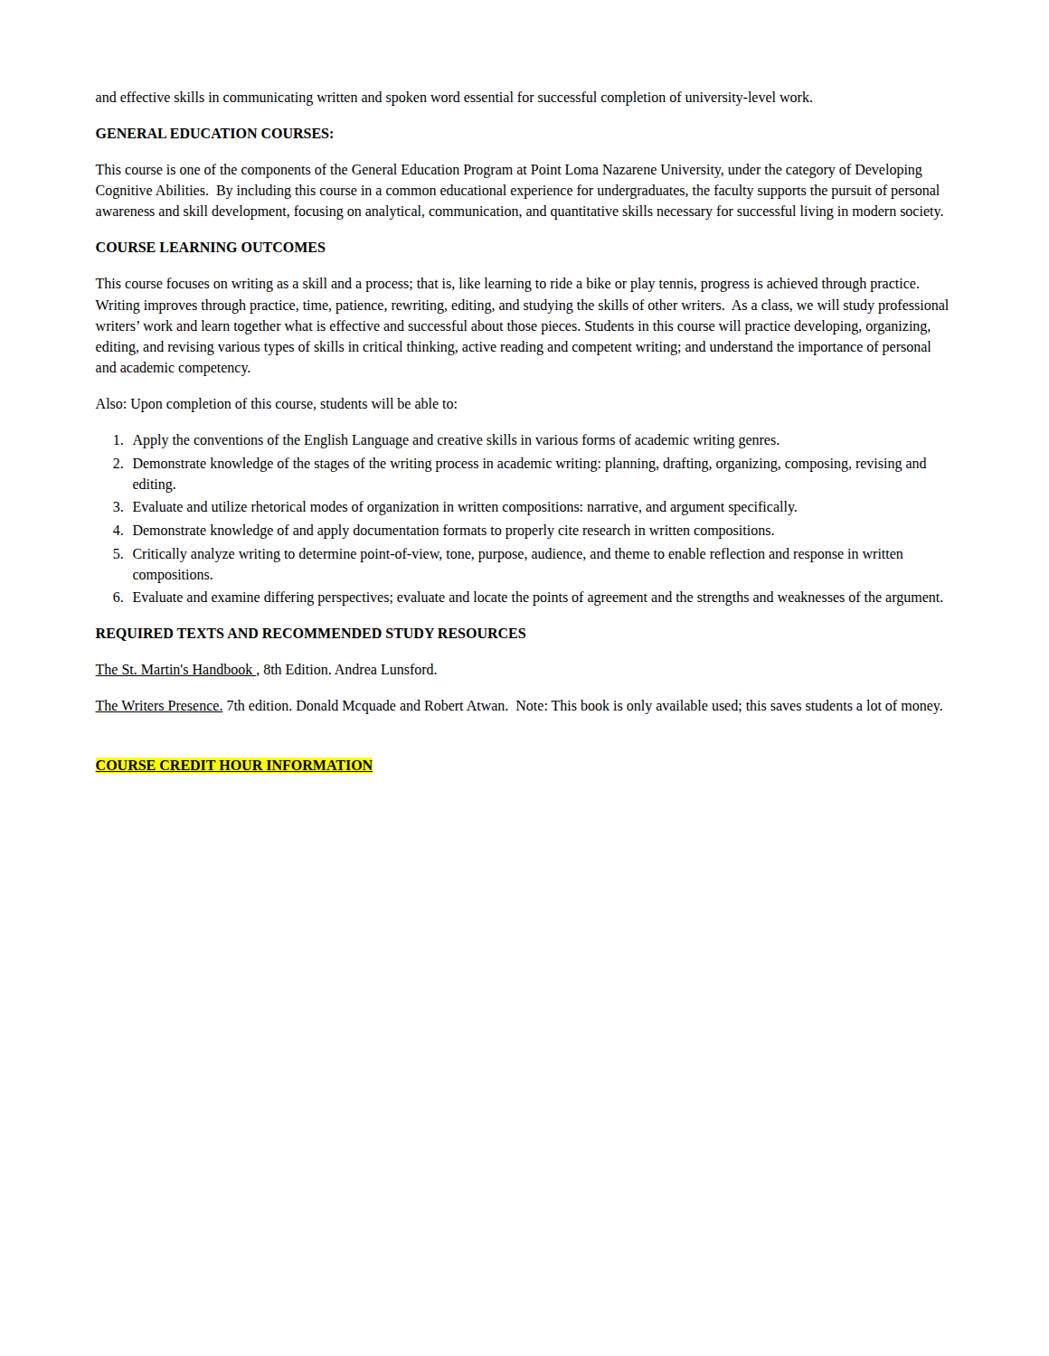and effective skills in communicating written and spoken word essential for successful completion of university-level work.
General Education Courses:
This course is one of the components of the General Education Program at Point Loma Nazarene University, under the category of Developing Cognitive Abilities. By including this course in a common educational experience for undergraduates, the faculty supports the pursuit of personal awareness and skill development, focusing on analytical, communication, and quantitative skills necessary for successful living in modern society.
Course Learning Outcomes
This course focuses on writing as a skill and a process; that is, like learning to ride a bike or play tennis, progress is achieved through practice. Writing improves through practice, time, patience, rewriting, editing, and studying the skills of other writers. As a class, we will study professional writers’ work and learn together what is effective and successful about those pieces. Students in this course will practice developing, organizing, editing, and revising various types of skills in critical thinking, active reading and competent writing; and understand the importance of personal and academic competency.
Also: Upon completion of this course, students will be able to:
Apply the conventions of the English Language and creative skills in various forms of academic writing genres.
Demonstrate knowledge of the stages of the writing process in academic writing: planning, drafting, organizing, composing, revising and editing.
Evaluate and utilize rhetorical modes of organization in written compositions: narrative, and argument specifically.
Demonstrate knowledge of and apply documentation formats to properly cite research in written compositions.
Critically analyze writing to determine point-of-view, tone, purpose, audience, and theme to enable reflection and response in written compositions.
Evaluate and examine differing perspectives; evaluate and locate the points of agreement and the strengths and weaknesses of the argument.
Required Texts and Recommended Study Resources
The St. Martin's Handbook , 8th Edition. Andrea Lunsford.
The Writers Presence. 7th edition. Donald Mcquade and Robert Atwan. Note: This book is only available used; this saves students a lot of money.
COURSE CREDIT HOUR INFORMATION